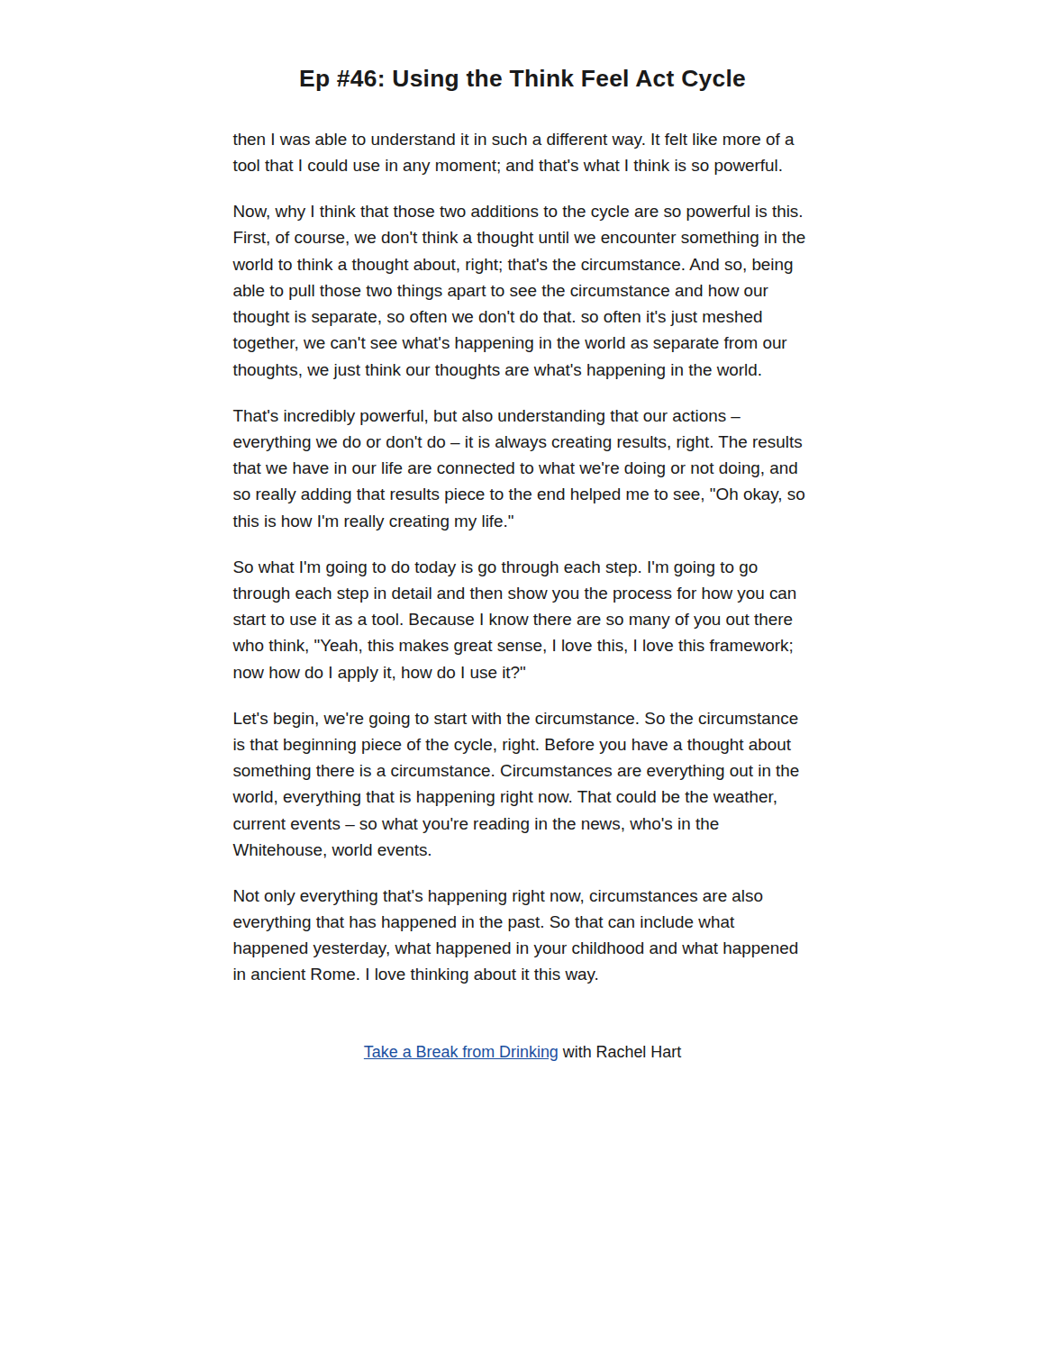Ep #46: Using the Think Feel Act Cycle
then I was able to understand it in such a different way. It felt like more of a tool that I could use in any moment; and that's what I think is so powerful.
Now, why I think that those two additions to the cycle are so powerful is this. First, of course, we don't think a thought until we encounter something in the world to think a thought about, right; that's the circumstance. And so, being able to pull those two things apart to see the circumstance and how our thought is separate, so often we don't do that. so often it's just meshed together, we can't see what's happening in the world as separate from our thoughts, we just think our thoughts are what's happening in the world.
That's incredibly powerful, but also understanding that our actions – everything we do or don't do – it is always creating results, right. The results that we have in our life are connected to what we're doing or not doing, and so really adding that results piece to the end helped me to see, "Oh okay, so this is how I'm really creating my life."
So what I'm going to do today is go through each step. I'm going to go through each step in detail and then show you the process for how you can start to use it as a tool. Because I know there are so many of you out there who think, "Yeah, this makes great sense, I love this, I love this framework; now how do I apply it, how do I use it?"
Let's begin, we're going to start with the circumstance. So the circumstance is that beginning piece of the cycle, right. Before you have a thought about something there is a circumstance. Circumstances are everything out in the world, everything that is happening right now. That could be the weather, current events – so what you're reading in the news, who's in the Whitehouse, world events.
Not only everything that's happening right now, circumstances are also everything that has happened in the past. So that can include what happened yesterday, what happened in your childhood and what happened in ancient Rome. I love thinking about it this way.
Take a Break from Drinking with Rachel Hart